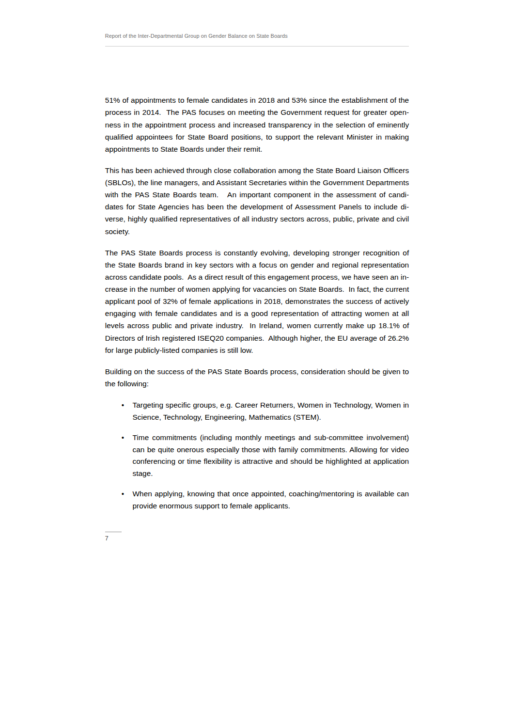Report of the Inter-Departmental Group on Gender Balance on State Boards
51% of appointments to female candidates in 2018 and 53% since the establishment of the process in 2014. The PAS focuses on meeting the Government request for greater openness in the appointment process and increased transparency in the selection of eminently qualified appointees for State Board positions, to support the relevant Minister in making appointments to State Boards under their remit.
This has been achieved through close collaboration among the State Board Liaison Officers (SBLOs), the line managers, and Assistant Secretaries within the Government Departments with the PAS State Boards team. An important component in the assessment of candidates for State Agencies has been the development of Assessment Panels to include diverse, highly qualified representatives of all industry sectors across, public, private and civil society.
The PAS State Boards process is constantly evolving, developing stronger recognition of the State Boards brand in key sectors with a focus on gender and regional representation across candidate pools. As a direct result of this engagement process, we have seen an increase in the number of women applying for vacancies on State Boards. In fact, the current applicant pool of 32% of female applications in 2018, demonstrates the success of actively engaging with female candidates and is a good representation of attracting women at all levels across public and private industry. In Ireland, women currently make up 18.1% of Directors of Irish registered ISEQ20 companies. Although higher, the EU average of 26.2% for large publicly-listed companies is still low.
Building on the success of the PAS State Boards process, consideration should be given to the following:
Targeting specific groups, e.g. Career Returners, Women in Technology, Women in Science, Technology, Engineering, Mathematics (STEM).
Time commitments (including monthly meetings and sub-committee involvement) can be quite onerous especially those with family commitments. Allowing for video conferencing or time flexibility is attractive and should be highlighted at application stage.
When applying, knowing that once appointed, coaching/mentoring is available can provide enormous support to female applicants.
7